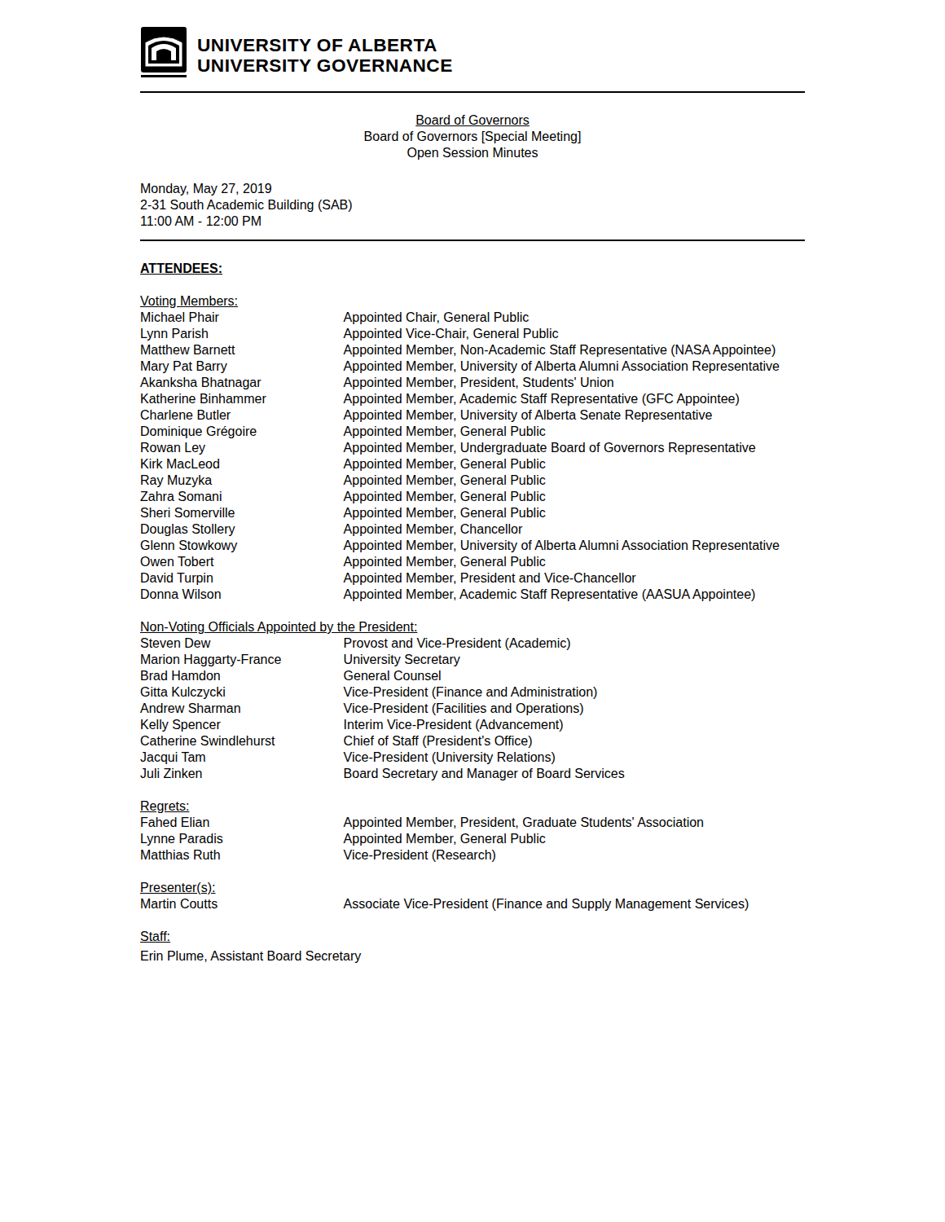UNIVERSITY OF ALBERTA
UNIVERSITY GOVERNANCE
Board of Governors
Board of Governors [Special Meeting]
Open Session Minutes
Monday, May 27, 2019
2-31 South Academic Building (SAB)
11:00 AM - 12:00 PM
ATTENDEES:
Voting Members:
| Michael Phair | Appointed Chair, General Public |
| Lynn Parish | Appointed Vice-Chair, General Public |
| Matthew Barnett | Appointed Member, Non-Academic Staff Representative (NASA Appointee) |
| Mary Pat Barry | Appointed Member, University of Alberta Alumni Association Representative |
| Akanksha Bhatnagar | Appointed Member, President, Students' Union |
| Katherine Binhammer | Appointed Member, Academic Staff Representative (GFC Appointee) |
| Charlene Butler | Appointed Member, University of Alberta Senate Representative |
| Dominique Grégoire | Appointed Member, General Public |
| Rowan Ley | Appointed Member, Undergraduate Board of Governors Representative |
| Kirk MacLeod | Appointed Member, General Public |
| Ray Muzyka | Appointed Member, General Public |
| Zahra Somani | Appointed Member, General Public |
| Sheri Somerville | Appointed Member, General Public |
| Douglas Stollery | Appointed Member, Chancellor |
| Glenn Stowkowy | Appointed Member, University of Alberta Alumni Association Representative |
| Owen Tobert | Appointed Member, General Public |
| David Turpin | Appointed Member, President and Vice-Chancellor |
| Donna Wilson | Appointed Member, Academic Staff Representative (AASUA Appointee) |
Non-Voting Officials Appointed by the President:
| Steven Dew | Provost and Vice-President (Academic) |
| Marion Haggarty-France | University Secretary |
| Brad Hamdon | General Counsel |
| Gitta Kulczycki | Vice-President (Finance and Administration) |
| Andrew Sharman | Vice-President (Facilities and Operations) |
| Kelly Spencer | Interim Vice-President (Advancement) |
| Catherine Swindlehurst | Chief of Staff (President's Office) |
| Jacqui Tam | Vice-President (University Relations) |
| Juli Zinken | Board Secretary and Manager of Board Services |
Regrets:
| Fahed Elian | Appointed Member, President, Graduate Students' Association |
| Lynne Paradis | Appointed Member, General Public |
| Matthias Ruth | Vice-President (Research) |
Presenter(s):
| Martin Coutts | Associate Vice-President (Finance and Supply Management Services) |
Staff:
Erin Plume, Assistant Board Secretary